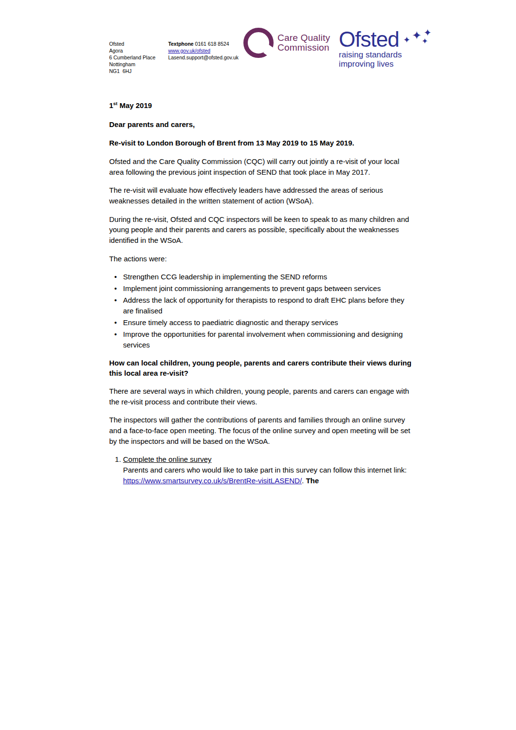Ofsted
Agora
6 Cumberland Place
Nottingham
NG1 6HJ
Textphone 0161 618 8524
www.gov.uk/ofsted
Lasend.support@ofsted.gov.uk
Care Quality Commission
Ofsted
✦ ✦ ✦ ✦
raising standards improving lives
1st May 2019
Dear parents and carers,
Re-visit to London Borough of Brent from 13 May 2019 to 15 May 2019.
Ofsted and the Care Quality Commission (CQC) will carry out jointly a re-visit of your local area following the previous joint inspection of SEND that took place in May 2017.
The re-visit will evaluate how effectively leaders have addressed the areas of serious weaknesses detailed in the written statement of action (WSoA).
During the re-visit, Ofsted and CQC inspectors will be keen to speak to as many children and young people and their parents and carers as possible, specifically about the weaknesses identified in the WSoA.
The actions were:
Strengthen CCG leadership in implementing the SEND reforms
Implement joint commissioning arrangements to prevent gaps between services
Address the lack of opportunity for therapists to respond to draft EHC plans before they are finalised
Ensure timely access to paediatric diagnostic and therapy services
Improve the opportunities for parental involvement when commissioning and designing services
How can local children, young people, parents and carers contribute their views during this local area re-visit?
There are several ways in which children, young people, parents and carers can engage with the re-visit process and contribute their views.
The inspectors will gather the contributions of parents and families through an online survey and a face-to-face open meeting. The focus of the online survey and open meeting will be set by the inspectors and will be based on the WSoA.
Complete the online survey
Parents and carers who would like to take part in this survey can follow this internet link: https://www.smartsurvey.co.uk/s/BrentRe-visitLASEND/. The